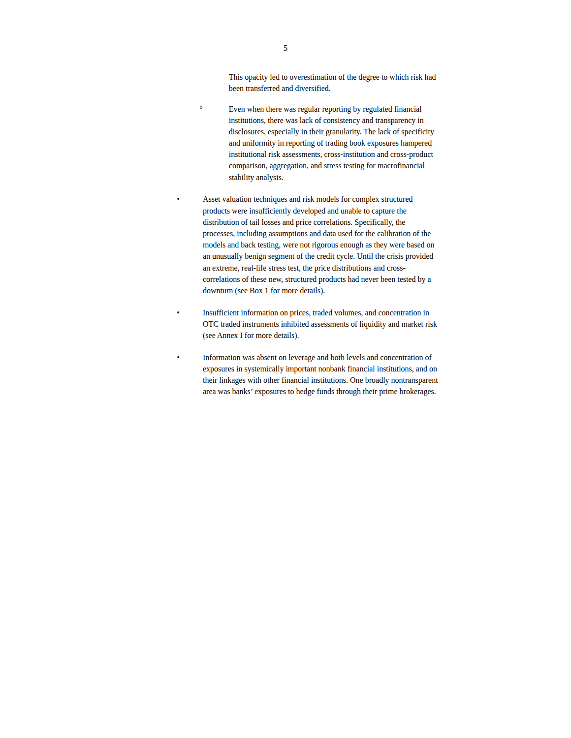5
This opacity led to overestimation of the degree to which risk had been transferred and diversified.
°
Even when there was regular reporting by regulated financial institutions, there was lack of consistency and transparency in disclosures, especially in their granularity. The lack of specificity and uniformity in reporting of trading book exposures hampered institutional risk assessments, cross-institution and cross-product comparison, aggregation, and stress testing for macrofinancial stability analysis.
•
Asset valuation techniques and risk models for complex structured products were insufficiently developed and unable to capture the distribution of tail losses and price correlations. Specifically, the processes, including assumptions and data used for the calibration of the models and back testing, were not rigorous enough as they were based on an unusually benign segment of the credit cycle. Until the crisis provided an extreme, real-life stress test, the price distributions and cross-correlations of these new, structured products had never been tested by a downturn (see Box 1 for more details).
•
Insufficient information on prices, traded volumes, and concentration in OTC traded instruments inhibited assessments of liquidity and market risk (see Annex I for more details).
•
Information was absent on leverage and both levels and concentration of exposures in systemically important nonbank financial institutions, and on their linkages with other financial institutions. One broadly nontransparent area was banks’ exposures to hedge funds through their prime brokerages.